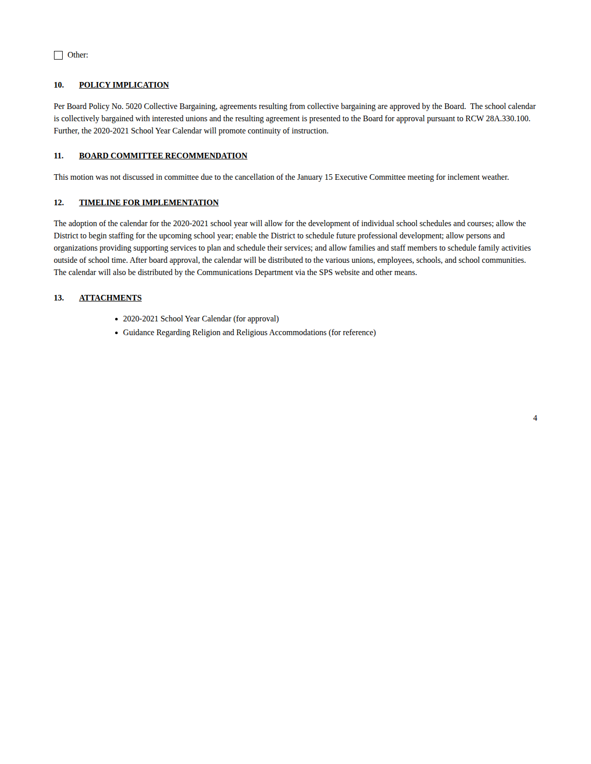Other:
10. POLICY IMPLICATION
Per Board Policy No. 5020 Collective Bargaining, agreements resulting from collective bargaining are approved by the Board. The school calendar is collectively bargained with interested unions and the resulting agreement is presented to the Board for approval pursuant to RCW 28A.330.100. Further, the 2020-2021 School Year Calendar will promote continuity of instruction.
11. BOARD COMMITTEE RECOMMENDATION
This motion was not discussed in committee due to the cancellation of the January 15 Executive Committee meeting for inclement weather.
12. TIMELINE FOR IMPLEMENTATION
The adoption of the calendar for the 2020-2021 school year will allow for the development of individual school schedules and courses; allow the District to begin staffing for the upcoming school year; enable the District to schedule future professional development; allow persons and organizations providing supporting services to plan and schedule their services; and allow families and staff members to schedule family activities outside of school time. After board approval, the calendar will be distributed to the various unions, employees, schools, and school communities. The calendar will also be distributed by the Communications Department via the SPS website and other means.
13. ATTACHMENTS
2020-2021 School Year Calendar (for approval)
Guidance Regarding Religion and Religious Accommodations (for reference)
4